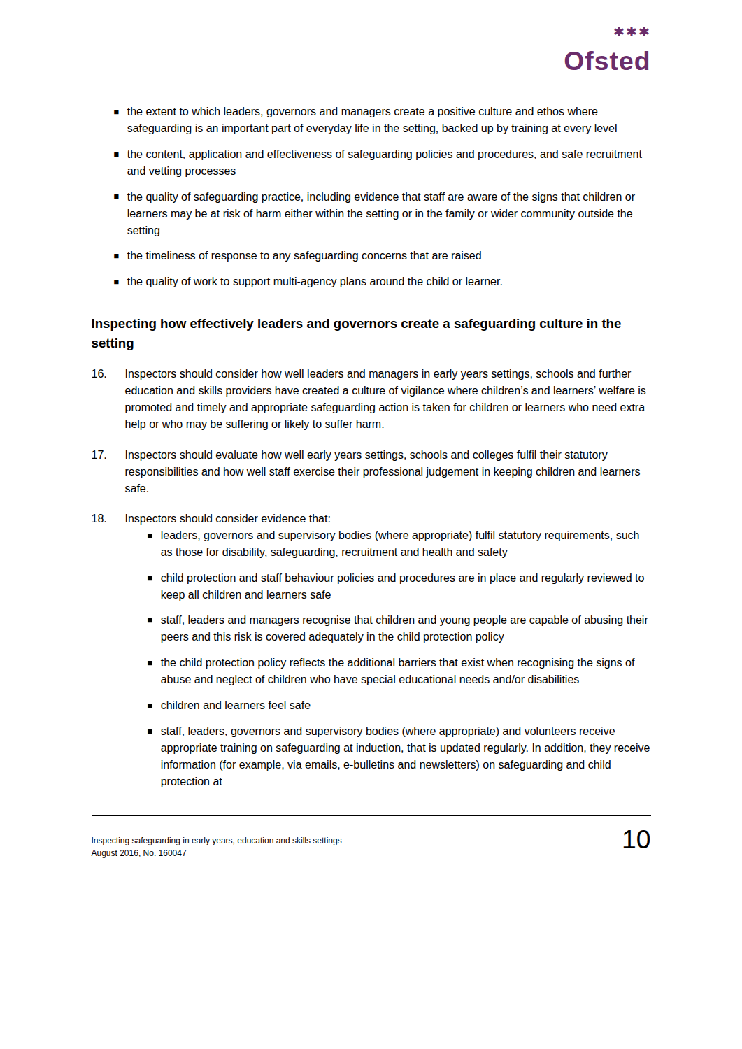✱✱✱
Ofsted
the extent to which leaders, governors and managers create a positive culture and ethos where safeguarding is an important part of everyday life in the setting, backed up by training at every level
the content, application and effectiveness of safeguarding policies and procedures, and safe recruitment and vetting processes
the quality of safeguarding practice, including evidence that staff are aware of the signs that children or learners may be at risk of harm either within the setting or in the family or wider community outside the setting
the timeliness of response to any safeguarding concerns that are raised
the quality of work to support multi-agency plans around the child or learner.
Inspecting how effectively leaders and governors create a safeguarding culture in the setting
Inspectors should consider how well leaders and managers in early years settings, schools and further education and skills providers have created a culture of vigilance where children’s and learners’ welfare is promoted and timely and appropriate safeguarding action is taken for children or learners who need extra help or who may be suffering or likely to suffer harm.
Inspectors should evaluate how well early years settings, schools and colleges fulfil their statutory responsibilities and how well staff exercise their professional judgement in keeping children and learners safe.
Inspectors should consider evidence that:
leaders, governors and supervisory bodies (where appropriate) fulfil statutory requirements, such as those for disability, safeguarding, recruitment and health and safety
child protection and staff behaviour policies and procedures are in place and regularly reviewed to keep all children and learners safe
staff, leaders and managers recognise that children and young people are capable of abusing their peers and this risk is covered adequately in the child protection policy
the child protection policy reflects the additional barriers that exist when recognising the signs of abuse and neglect of children who have special educational needs and/or disabilities
children and learners feel safe
staff, leaders, governors and supervisory bodies (where appropriate) and volunteers receive appropriate training on safeguarding at induction, that is updated regularly. In addition, they receive information (for example, via emails, e-bulletins and newsletters) on safeguarding and child protection at
Inspecting safeguarding in early years, education and skills settings
August 2016, No. 160047
10